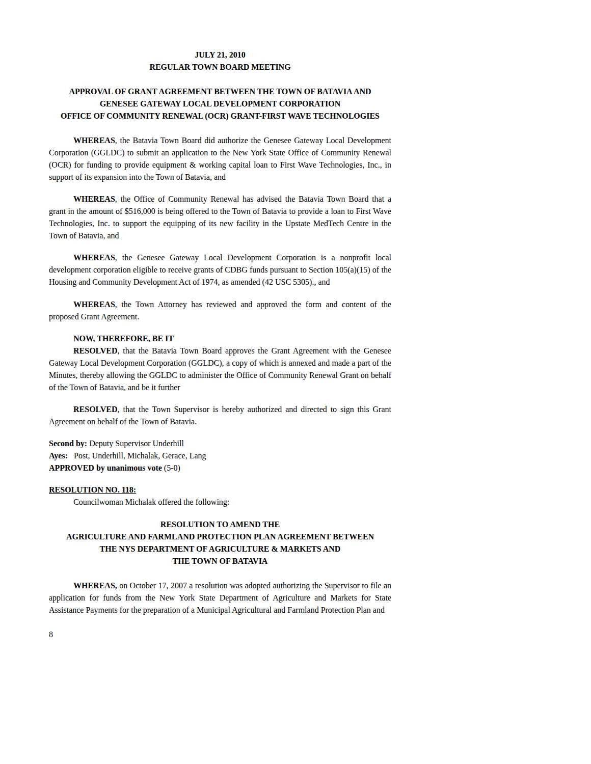JULY 21, 2010
REGULAR TOWN BOARD MEETING
APPROVAL OF GRANT AGREEMENT BETWEEN THE TOWN OF BATAVIA AND
GENESEE GATEWAY LOCAL DEVELOPMENT CORPORATION
OFFICE OF COMMUNITY RENEWAL (OCR) GRANT-FIRST WAVE TECHNOLOGIES
WHEREAS, the Batavia Town Board did authorize the Genesee Gateway Local Development Corporation (GGLDC) to submit an application to the New York State Office of Community Renewal (OCR) for funding to provide equipment & working capital loan to First Wave Technologies, Inc., in support of its expansion into the Town of Batavia, and
WHEREAS, the Office of Community Renewal has advised the Batavia Town Board that a grant in the amount of $516,000 is being offered to the Town of Batavia to provide a loan to First Wave Technologies, Inc. to support the equipping of its new facility in the Upstate MedTech Centre in the Town of Batavia, and
WHEREAS, the Genesee Gateway Local Development Corporation is a nonprofit local development corporation eligible to receive grants of CDBG funds pursuant to Section 105(a)(15) of the Housing and Community Development Act of 1974, as amended (42 USC 5305)., and
WHEREAS, the Town Attorney has reviewed and approved the form and content of the proposed Grant Agreement.
NOW, THEREFORE, BE IT
RESOLVED, that the Batavia Town Board approves the Grant Agreement with the Genesee Gateway Local Development Corporation (GGLDC), a copy of which is annexed and made a part of the Minutes, thereby allowing the GGLDC to administer the Office of Community Renewal Grant on behalf of the Town of Batavia, and be it further
RESOLVED, that the Town Supervisor is hereby authorized and directed to sign this Grant Agreement on behalf of the Town of Batavia.
Second by: Deputy Supervisor Underhill
Ayes: Post, Underhill, Michalak, Gerace, Lang
APPROVED by unanimous vote (5-0)
RESOLUTION NO. 118:
Councilwoman Michalak offered the following:
RESOLUTION TO AMEND THE
AGRICULTURE AND FARMLAND PROTECTION PLAN AGREEMENT BETWEEN
THE NYS DEPARTMENT OF AGRICULTURE & MARKETS AND
THE TOWN OF BATAVIA
WHEREAS, on October 17, 2007 a resolution was adopted authorizing the Supervisor to file an application for funds from the New York State Department of Agriculture and Markets for State Assistance Payments for the preparation of a Municipal Agricultural and Farmland Protection Plan and
8